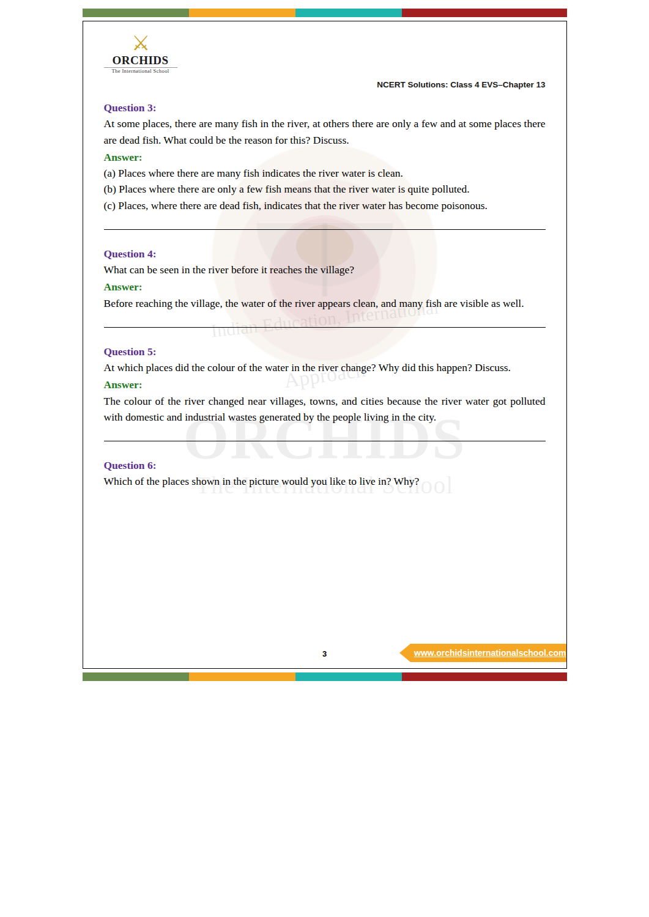Indian Education, International
Approach
ORCHIDS
The International School
⚔
ORCHIDS
The International School
NCERT Solutions: Class 4 EVS–Chapter 13
Question 3:
At some places, there are many fish in the river, at others there are only a few and at some places there are dead fish. What could be the reason for this? Discuss.
Answer:
(a) Places where there are many fish indicates the river water is clean.
(b) Places where there are only a few fish means that the river water is quite polluted.
(c) Places, where there are dead fish, indicates that the river water has become poisonous.
Question 4:
What can be seen in the river before it reaches the village?
Answer:
Before reaching the village, the water of the river appears clean, and many fish are visible as well.
Question 5:
At which places did the colour of the water in the river change? Why did this happen? Discuss.
Answer:
The colour of the river changed near villages, towns, and cities because the river water got polluted with domestic and industrial wastes generated by the people living in the city.
Question 6:
Which of the places shown in the picture would you like to live in? Why?
3
www.orchidsinternationalschool.com